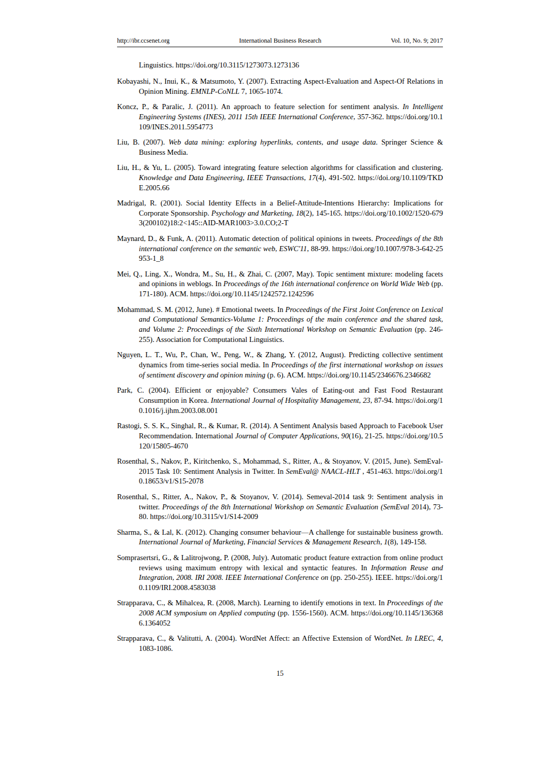http://ibr.ccsenet.org
International Business Research
Vol. 10, No. 9; 2017
Linguistics. https://doi.org/10.3115/1273073.1273136
Kobayashi, N., Inui, K., & Matsumoto, Y. (2007). Extracting Aspect-Evaluation and Aspect-Of Relations in Opinion Mining. EMNLP-CoNLL 7, 1065-1074.
Koncz, P., & Paralic, J. (2011). An approach to feature selection for sentiment analysis. In Intelligent Engineering Systems (INES), 2011 15th IEEE International Conference, 357-362. https://doi.org/10.1109/INES.2011.5954773
Liu, B. (2007). Web data mining: exploring hyperlinks, contents, and usage data. Springer Science & Business Media.
Liu, H., & Yu, L. (2005). Toward integrating feature selection algorithms for classification and clustering. Knowledge and Data Engineering, IEEE Transactions, 17(4), 491-502. https://doi.org/10.1109/TKDE.2005.66
Madrigal, R. (2001). Social Identity Effects in a Belief-Attitude-Intentions Hierarchy: Implications for Corporate Sponsorship. Psychology and Marketing, 18(2), 145-165. https://doi.org/10.1002/1520-6793(200102)18:2<145::AID-MAR1003>3.0.CO;2-T
Maynard, D., & Funk, A. (2011). Automatic detection of political opinions in tweets. Proceedings of the 8th international conference on the semantic web, ESWC'11, 88-99. https://doi.org/10.1007/978-3-642-25953-1_8
Mei, Q., Ling, X., Wondra, M., Su, H., & Zhai, C. (2007, May). Topic sentiment mixture: modeling facets and opinions in weblogs. In Proceedings of the 16th international conference on World Wide Web (pp. 171-180). ACM. https://doi.org/10.1145/1242572.1242596
Mohammad, S. M. (2012, June). # Emotional tweets. In Proceedings of the First Joint Conference on Lexical and Computational Semantics-Volume 1: Proceedings of the main conference and the shared task, and Volume 2: Proceedings of the Sixth International Workshop on Semantic Evaluation (pp. 246-255). Association for Computational Linguistics.
Nguyen, L. T., Wu, P., Chan, W., Peng, W., & Zhang, Y. (2012, August). Predicting collective sentiment dynamics from time-series social media. In Proceedings of the first international workshop on issues of sentiment discovery and opinion mining (p. 6). ACM. https://doi.org/10.1145/2346676.2346682
Park, C. (2004). Efficient or enjoyable? Consumers Vales of Eating-out and Fast Food Restaurant Consumption in Korea. International Journal of Hospitality Management, 23, 87-94. https://doi.org/10.1016/j.ijhm.2003.08.001
Rastogi, S. S. K., Singhal, R., & Kumar, R. (2014). A Sentiment Analysis based Approach to Facebook User Recommendation. International Journal of Computer Applications, 90(16), 21-25. https://doi.org/10.5120/15805-4670
Rosenthal, S., Nakov, P., Kiritchenko, S., Mohammad, S., Ritter, A., & Stoyanov, V. (2015, June). SemEval-2015 Task 10: Sentiment Analysis in Twitter. In SemEval@ NAACL-HLT , 451-463. https://doi.org/10.18653/v1/S15-2078
Rosenthal, S., Ritter, A., Nakov, P., & Stoyanov, V. (2014). Semeval-2014 task 9: Sentiment analysis in twitter. Proceedings of the 8th International Workshop on Semantic Evaluation (SemEval 2014), 73-80. https://doi.org/10.3115/v1/S14-2009
Sharma, S., & Lal, K. (2012). Changing consumer behaviour—A challenge for sustainable business growth. International Journal of Marketing, Financial Services & Management Research, 1(8), 149-158.
Somprasertsri, G., & Lalitrojwong, P. (2008, July). Automatic product feature extraction from online product reviews using maximum entropy with lexical and syntactic features. In Information Reuse and Integration, 2008. IRI 2008. IEEE International Conference on (pp. 250-255). IEEE. https://doi.org/10.1109/IRI.2008.4583038
Strapparava, C., & Mihalcea, R. (2008, March). Learning to identify emotions in text. In Proceedings of the 2008 ACM symposium on Applied computing (pp. 1556-1560). ACM. https://doi.org/10.1145/1363686.1364052
Strapparava, C., & Valitutti, A. (2004). WordNet Affect: an Affective Extension of WordNet. In LREC, 4, 1083-1086.
15